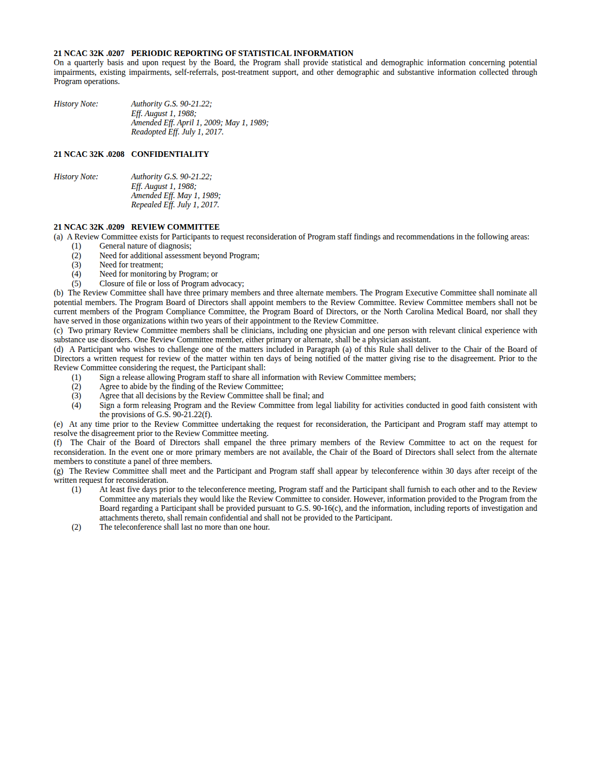21 NCAC 32K .0207 PERIODIC REPORTING OF STATISTICAL INFORMATION
On a quarterly basis and upon request by the Board, the Program shall provide statistical and demographic information concerning potential impairments, existing impairments, self-referrals, post-treatment support, and other demographic and substantive information collected through Program operations.
| History Note: | Authority G.S. 90-21.22; |
| | Eff. August 1, 1988; |
| | Amended Eff. April 1, 2009; May 1, 1989; |
| | Readopted Eff. July 1, 2017. |
21 NCAC 32K .0208 CONFIDENTIALITY
| History Note: | Authority G.S. 90-21.22; |
| | Eff. August 1, 1988; |
| | Amended Eff. May 1, 1989; |
| | Repealed Eff. July 1, 2017. |
21 NCAC 32K .0209 REVIEW COMMITTEE
(a) A Review Committee exists for Participants to request reconsideration of Program staff findings and recommendations in the following areas:
(1) General nature of diagnosis;
(2) Need for additional assessment beyond Program;
(3) Need for treatment;
(4) Need for monitoring by Program; or
(5) Closure of file or loss of Program advocacy;
(b) The Review Committee shall have three primary members and three alternate members. The Program Executive Committee shall nominate all potential members. The Program Board of Directors shall appoint members to the Review Committee. Review Committee members shall not be current members of the Program Compliance Committee, the Program Board of Directors, or the North Carolina Medical Board, nor shall they have served in those organizations within two years of their appointment to the Review Committee.
(c) Two primary Review Committee members shall be clinicians, including one physician and one person with relevant clinical experience with substance use disorders. One Review Committee member, either primary or alternate, shall be a physician assistant.
(d) A Participant who wishes to challenge one of the matters included in Paragraph (a) of this Rule shall deliver to the Chair of the Board of Directors a written request for review of the matter within ten days of being notified of the matter giving rise to the disagreement. Prior to the Review Committee considering the request, the Participant shall:
(1) Sign a release allowing Program staff to share all information with Review Committee members;
(2) Agree to abide by the finding of the Review Committee;
(3) Agree that all decisions by the Review Committee shall be final; and
(4) Sign a form releasing Program and the Review Committee from legal liability for activities conducted in good faith consistent with the provisions of G.S. 90-21.22(f).
(e) At any time prior to the Review Committee undertaking the request for reconsideration, the Participant and Program staff may attempt to resolve the disagreement prior to the Review Committee meeting.
(f) The Chair of the Board of Directors shall empanel the three primary members of the Review Committee to act on the request for reconsideration. In the event one or more primary members are not available, the Chair of the Board of Directors shall select from the alternate members to constitute a panel of three members.
(g) The Review Committee shall meet and the Participant and Program staff shall appear by teleconference within 30 days after receipt of the written request for reconsideration.
(1) At least five days prior to the teleconference meeting, Program staff and the Participant shall furnish to each other and to the Review Committee any materials they would like the Review Committee to consider. However, information provided to the Program from the Board regarding a Participant shall be provided pursuant to G.S. 90-16(c), and the information, including reports of investigation and attachments thereto, shall remain confidential and shall not be provided to the Participant.
(2) The teleconference shall last no more than one hour.